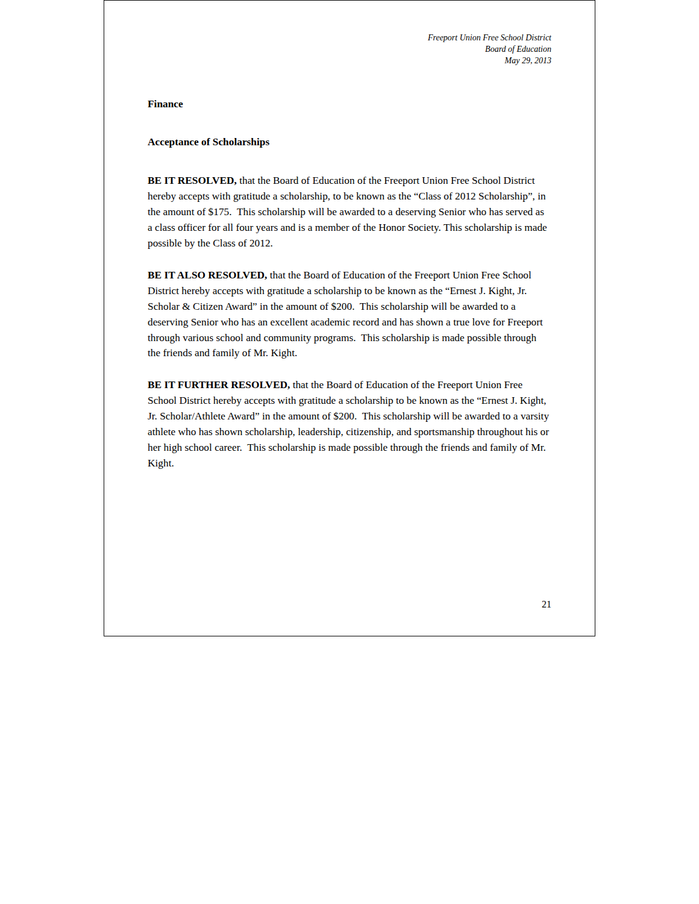Freeport Union Free School District
Board of Education
May 29, 2013
Finance
Acceptance of Scholarships
BE IT RESOLVED, that the Board of Education of the Freeport Union Free School District hereby accepts with gratitude a scholarship, to be known as the “Class of 2012 Scholarship”, in the amount of $175. This scholarship will be awarded to a deserving Senior who has served as a class officer for all four years and is a member of the Honor Society. This scholarship is made possible by the Class of 2012.
BE IT ALSO RESOLVED, that the Board of Education of the Freeport Union Free School District hereby accepts with gratitude a scholarship to be known as the “Ernest J. Kight, Jr. Scholar & Citizen Award” in the amount of $200. This scholarship will be awarded to a deserving Senior who has an excellent academic record and has shown a true love for Freeport through various school and community programs. This scholarship is made possible through the friends and family of Mr. Kight.
BE IT FURTHER RESOLVED, that the Board of Education of the Freeport Union Free School District hereby accepts with gratitude a scholarship to be known as the “Ernest J. Kight, Jr. Scholar/Athlete Award” in the amount of $200. This scholarship will be awarded to a varsity athlete who has shown scholarship, leadership, citizenship, and sportsmanship throughout his or her high school career. This scholarship is made possible through the friends and family of Mr. Kight.
21